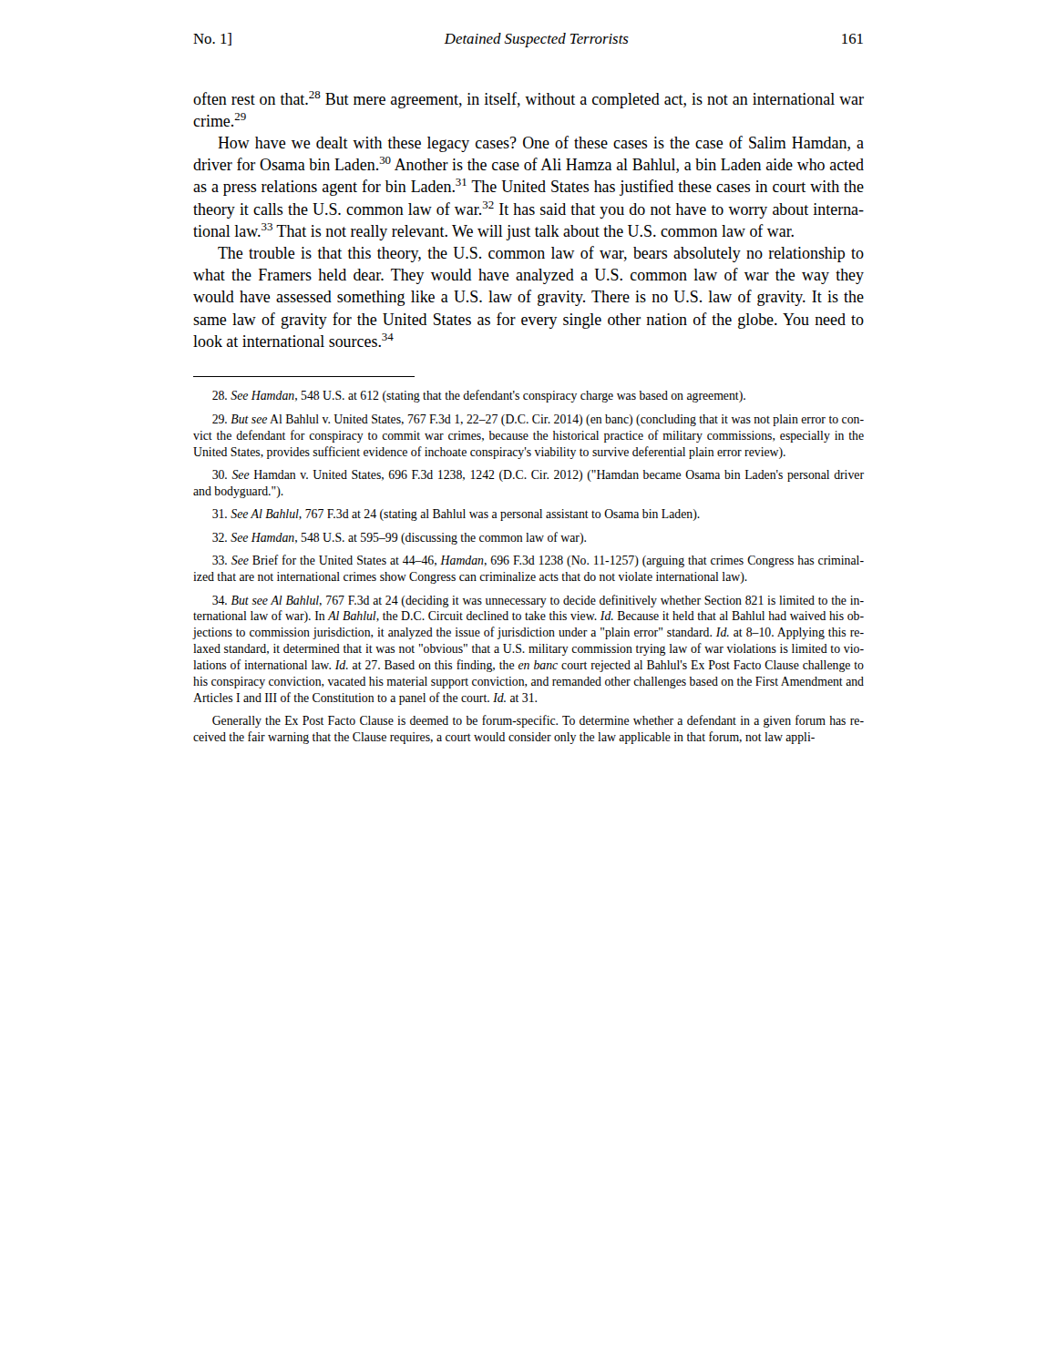No. 1] Detained Suspected Terrorists 161
often rest on that.28 But mere agreement, in itself, without a completed act, is not an international war crime.29
How have we dealt with these legacy cases? One of these cases is the case of Salim Hamdan, a driver for Osama bin Laden.30 Another is the case of Ali Hamza al Bahlul, a bin Laden aide who acted as a press relations agent for bin Laden.31 The United States has justified these cases in court with the theory it calls the U.S. common law of war.32 It has said that you do not have to worry about international law.33 That is not really relevant. We will just talk about the U.S. common law of war.
The trouble is that this theory, the U.S. common law of war, bears absolutely no relationship to what the Framers held dear. They would have analyzed a U.S. common law of war the way they would have assessed something like a U.S. law of gravity. There is no U.S. law of gravity. It is the same law of gravity for the United States as for every single other nation of the globe. You need to look at international sources.34
28. See Hamdan, 548 U.S. at 612 (stating that the defendant's conspiracy charge was based on agreement).
29. But see Al Bahlul v. United States, 767 F.3d 1, 22–27 (D.C. Cir. 2014) (en banc) (concluding that it was not plain error to convict the defendant for conspiracy to commit war crimes, because the historical practice of military commissions, especially in the United States, provides sufficient evidence of inchoate conspiracy's viability to survive deferential plain error review).
30. See Hamdan v. United States, 696 F.3d 1238, 1242 (D.C. Cir. 2012) ("Hamdan became Osama bin Laden's personal driver and bodyguard.").
31. See Al Bahlul, 767 F.3d at 24 (stating al Bahlul was a personal assistant to Osama bin Laden).
32. See Hamdan, 548 U.S. at 595–99 (discussing the common law of war).
33. See Brief for the United States at 44–46, Hamdan, 696 F.3d 1238 (No. 11-1257) (arguing that crimes Congress has criminalized that are not international crimes show Congress can criminalize acts that do not violate international law).
34. But see Al Bahlul, 767 F.3d at 24 (deciding it was unnecessary to decide definitively whether Section 821 is limited to the international law of war). In Al Bahlul, the D.C. Circuit declined to take this view. Id. Because it held that al Bahlul had waived his objections to commission jurisdiction, it analyzed the issue of jurisdiction under a "plain error" standard. Id. at 8–10. Applying this relaxed standard, it determined that it was not "obvious" that a U.S. military commission trying law of war violations is limited to violations of international law. Id. at 27. Based on this finding, the en banc court rejected al Bahlul's Ex Post Facto Clause challenge to his conspiracy conviction, vacated his material support conviction, and remanded other challenges based on the First Amendment and Articles I and III of the Constitution to a panel of the court. Id. at 31.
Generally the Ex Post Facto Clause is deemed to be forum-specific. To determine whether a defendant in a given forum has received the fair warning that the Clause requires, a court would consider only the law applicable in that forum, not law appli-